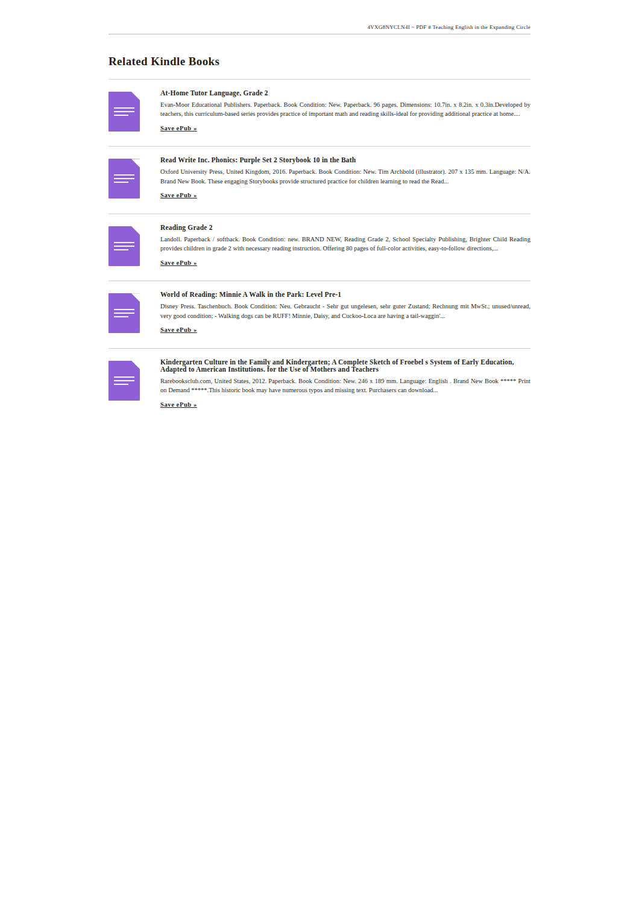4VXG8NYCLN4I ~ PDF # Teaching English in the Expanding Circle
Related Kindle Books
At-Home Tutor Language, Grade 2
Evan-Moor Educational Publishers. Paperback. Book Condition: New. Paperback. 96 pages. Dimensions: 10.7in. x 8.2in. x 0.3in.Developed by teachers, this curriculum-based series provides practice of important math and reading skills-ideal for providing additional practice at home....
Save ePub »
Read Write Inc. Phonics: Purple Set 2 Storybook 10 in the Bath
Oxford University Press, United Kingdom, 2016. Paperback. Book Condition: New. Tim Archbold (illustrator). 207 x 135 mm. Language: N/A. Brand New Book. These engaging Storybooks provide structured practice for children learning to read the Read...
Save ePub »
Reading Grade 2
Landoll. Paperback / softback. Book Condition: new. BRAND NEW, Reading Grade 2, School Specialty Publishing, Brighter Child Reading provides children in grade 2 with necessary reading instruction. Offering 80 pages of full-color activities, easy-to-follow directions,...
Save ePub »
World of Reading: Minnie A Walk in the Park: Level Pre-1
Disney Press. Taschenbuch. Book Condition: Neu. Gebraucht - Sehr gut ungelesen, sehr guter Zustand; Rechnung mit MwSt.; unused/unread, very good condition; - Walking dogs can be RUFF! Minnie, Daisy, and Cuckoo-Loca are having a tail-waggin'...
Save ePub »
Kindergarten Culture in the Family and Kindergarten; A Complete Sketch of Froebel s System of Early Education, Adapted to American Institutions. for the Use of Mothers and Teachers
Rarebooksclub.com, United States, 2012. Paperback. Book Condition: New. 246 x 189 mm. Language: English . Brand New Book ***** Print on Demand *****.This historic book may have numerous typos and missing text. Purchasers can download...
Save ePub »